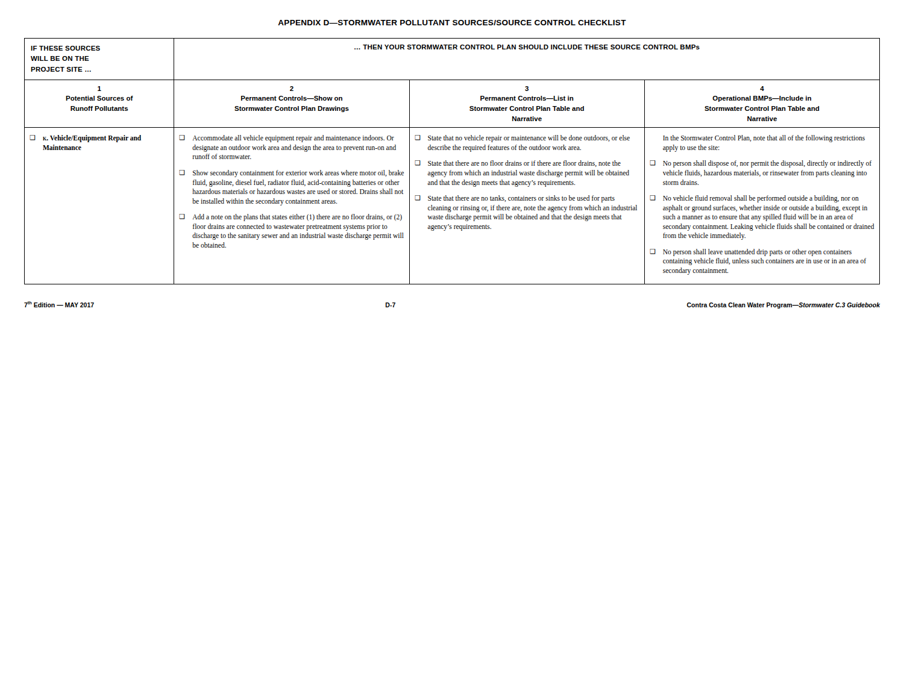APPENDIX D—STORMWATER POLLUTANT SOURCES/SOURCE CONTROL CHECKLIST
| IF THESE SOURCES WILL BE ON THE PROJECT SITE … | … THEN YOUR STORMWATER CONTROL PLAN SHOULD INCLUDE THESE SOURCE CONTROL BMPs |
| 1 Potential Sources of Runoff Pollutants | 2 Permanent Controls—Show on Stormwater Control Plan Drawings | 3 Permanent Controls—List in Stormwater Control Plan Table and Narrative | 4 Operational BMPs—Include in Stormwater Control Plan Table and Narrative |
| k. Vehicle/Equipment Repair and Maintenance | Accommodate all vehicle equipment repair and maintenance indoors. Or designate an outdoor work area and design the area to prevent run-on and runoff of stormwater. Show secondary containment for exterior work areas where motor oil, brake fluid, gasoline, diesel fuel, radiator fluid, acid-containing batteries or other hazardous materials or hazardous wastes are used or stored. Drains shall not be installed within the secondary containment areas. Add a note on the plans that states either (1) there are no floor drains, or (2) floor drains are connected to wastewater pretreatment systems prior to discharge to the sanitary sewer and an industrial waste discharge permit will be obtained. | State that no vehicle repair or maintenance will be done outdoors, or else describe the required features of the outdoor work area. State that there are no floor drains or if there are floor drains, note the agency from which an industrial waste discharge permit will be obtained and that the design meets that agency’s requirements. State that there are no tanks, containers or sinks to be used for parts cleaning or rinsing or, if there are, note the agency from which an industrial waste discharge permit will be obtained and that the design meets that agency’s requirements. | In the Stormwater Control Plan, note that all of the following restrictions apply to use the site: No person shall dispose of, nor permit the disposal, directly or indirectly of vehicle fluids, hazardous materials, or rinsewater from parts cleaning into storm drains. No vehicle fluid removal shall be performed outside a building, nor on asphalt or ground surfaces, whether inside or outside a building, except in such a manner as to ensure that any spilled fluid will be in an area of secondary containment. Leaking vehicle fluids shall be contained or drained from the vehicle immediately. No person shall leave unattended drip parts or other open containers containing vehicle fluid, unless such containers are in use or in an area of secondary containment. |
7th Edition — MAY 2017
D-7
Contra Costa Clean Water Program—Stormwater C.3 Guidebook